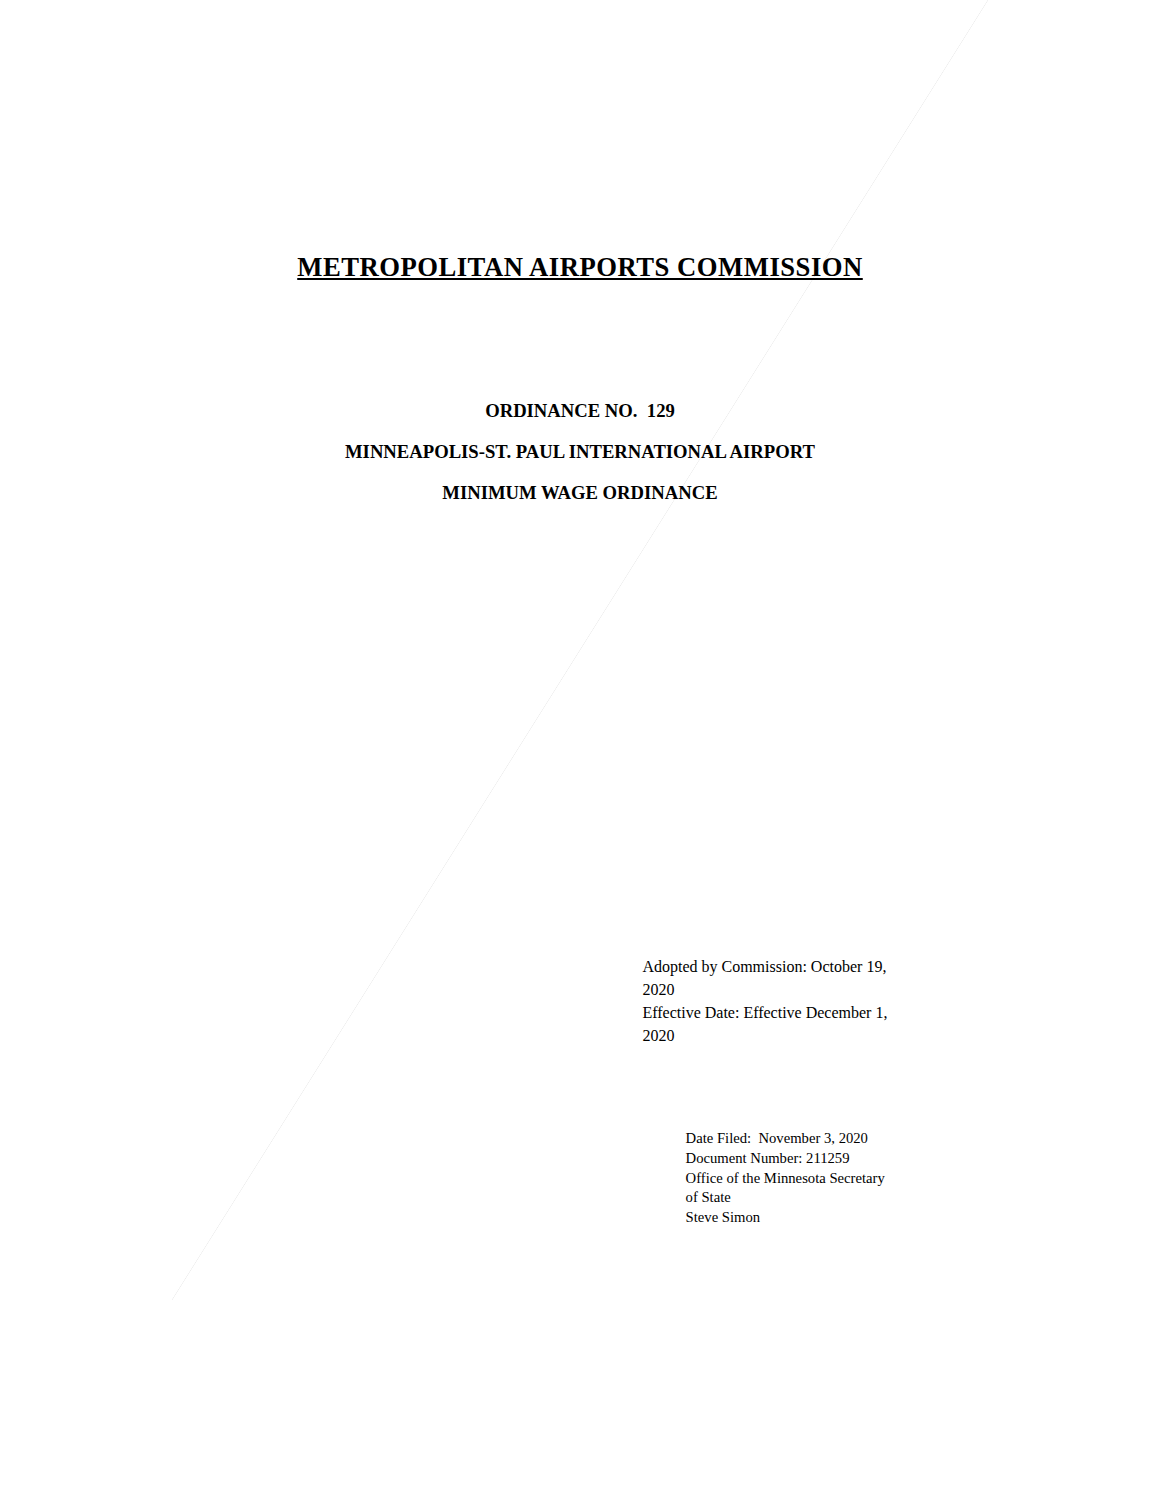METROPOLITAN AIRPORTS COMMISSION
ORDINANCE NO. 129
MINNEAPOLIS-ST. PAUL INTERNATIONAL AIRPORT
MINIMUM WAGE ORDINANCE
Adopted by Commission: October 19, 2020
Effective Date: Effective December 1, 2020
Date Filed: November 3, 2020
Document Number: 211259
Office of the Minnesota Secretary of State
Steve Simon